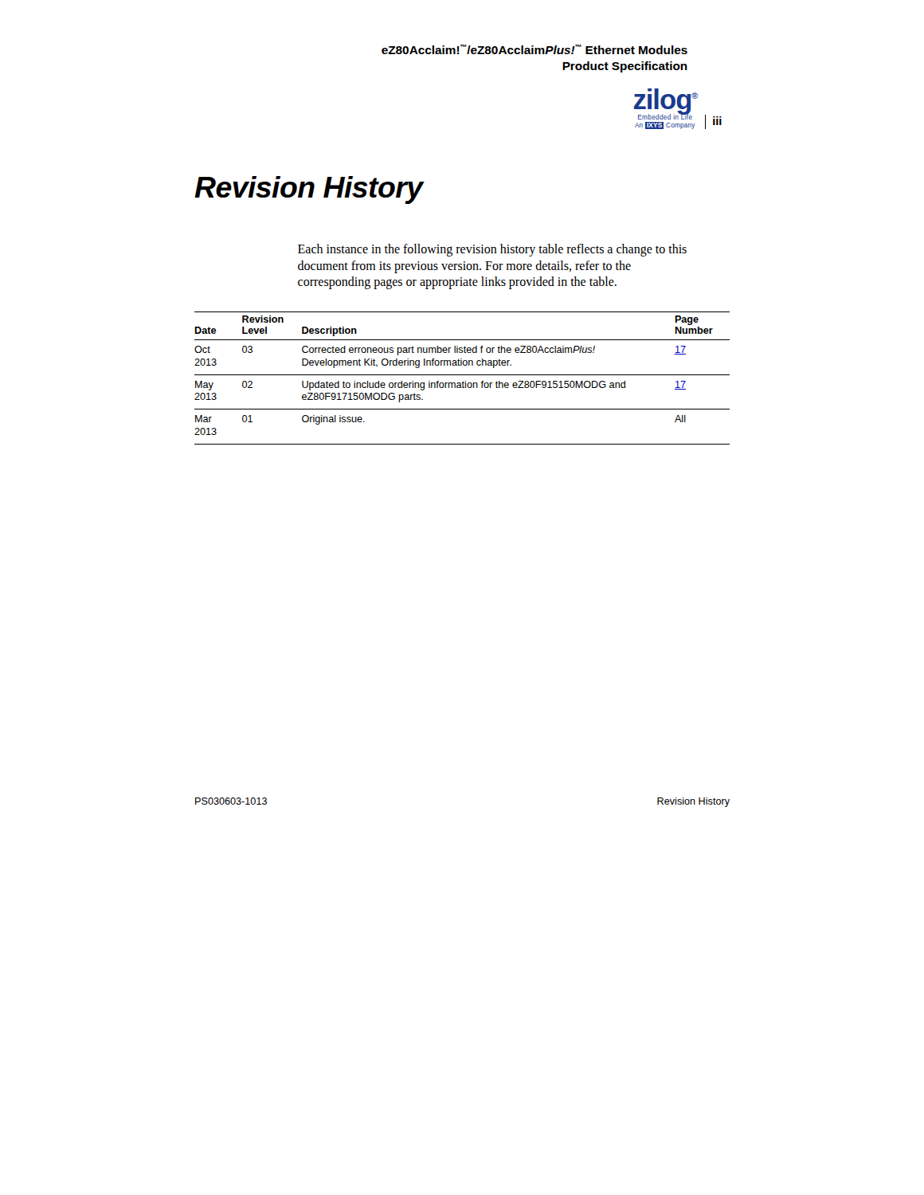eZ80Acclaim!™/eZ80AcclaimPlus!™ Ethernet Modules
Product Specification
zilog®
Embedded in Life
An IXYS Company
iii
Revision History
Each instance in the following revision history table reflects a change to this document from its previous version. For more details, refer to the corresponding pages or appropriate links provided in the table.
| Date | Revision Level | Description | Page Number |
| --- | --- | --- | --- |
| Oct 2013 | 03 | Corrected erroneous part number listed f or the eZ80Acclaim Plus! Development Kit, Ordering Information chapter. | 17 |
| May 2013 | 02 | Updated to include ordering information for the eZ80F915150MODG and eZ80F917150MODG parts. | 17 |
| Mar 2013 | 01 | Original issue. | All |
PS030603-1013 Revision History